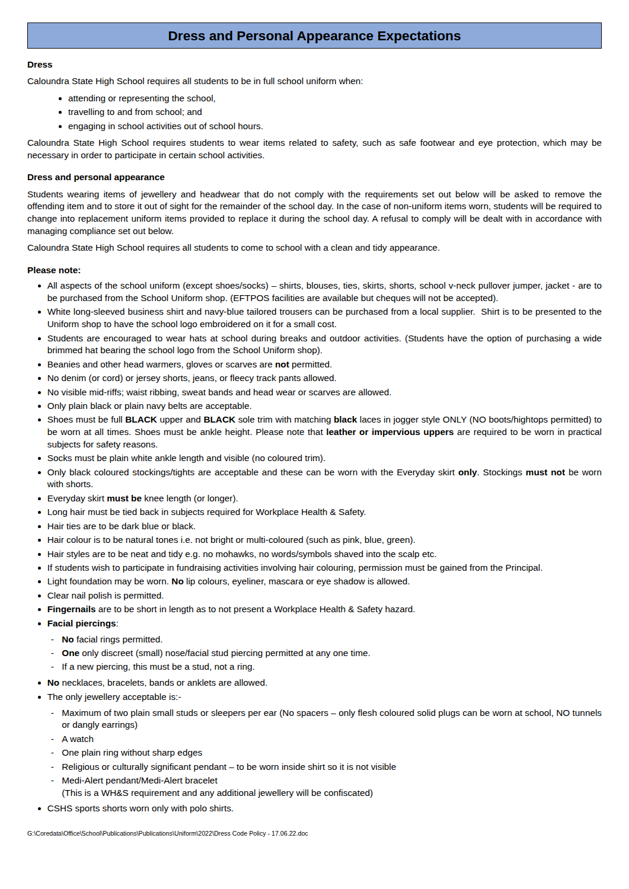Dress and Personal Appearance Expectations
Dress
Caloundra State High School requires all students to be in full school uniform when:
attending or representing the school,
travelling to and from school; and
engaging in school activities out of school hours.
Caloundra State High School requires students to wear items related to safety, such as safe footwear and eye protection, which may be necessary in order to participate in certain school activities.
Dress and personal appearance
Students wearing items of jewellery and headwear that do not comply with the requirements set out below will be asked to remove the offending item and to store it out of sight for the remainder of the school day. In the case of non-uniform items worn, students will be required to change into replacement uniform items provided to replace it during the school day. A refusal to comply will be dealt with in accordance with managing compliance set out below.
Caloundra State High School requires all students to come to school with a clean and tidy appearance.
Please note:
All aspects of the school uniform (except shoes/socks) – shirts, blouses, ties, skirts, shorts, school v-neck pullover jumper, jacket - are to be purchased from the School Uniform shop. (EFTPOS facilities are available but cheques will not be accepted).
White long-sleeved business shirt and navy-blue tailored trousers can be purchased from a local supplier. Shirt is to be presented to the Uniform shop to have the school logo embroidered on it for a small cost.
Students are encouraged to wear hats at school during breaks and outdoor activities. (Students have the option of purchasing a wide brimmed hat bearing the school logo from the School Uniform shop).
Beanies and other head warmers, gloves or scarves are not permitted.
No denim (or cord) or jersey shorts, jeans, or fleecy track pants allowed.
No visible mid-riffs; waist ribbing, sweat bands and head wear or scarves are allowed.
Only plain black or plain navy belts are acceptable.
Shoes must be full BLACK upper and BLACK sole trim with matching black laces in jogger style ONLY (NO boots/hightops permitted) to be worn at all times. Shoes must be ankle height. Please note that leather or impervious uppers are required to be worn in practical subjects for safety reasons.
Socks must be plain white ankle length and visible (no coloured trim).
Only black coloured stockings/tights are acceptable and these can be worn with the Everyday skirt only. Stockings must not be worn with shorts.
Everyday skirt must be knee length (or longer).
Long hair must be tied back in subjects required for Workplace Health & Safety.
Hair ties are to be dark blue or black.
Hair colour is to be natural tones i.e. not bright or multi-coloured (such as pink, blue, green).
Hair styles are to be neat and tidy e.g. no mohawks, no words/symbols shaved into the scalp etc.
If students wish to participate in fundraising activities involving hair colouring, permission must be gained from the Principal.
Light foundation may be worn. No lip colours, eyeliner, mascara or eye shadow is allowed.
Clear nail polish is permitted.
Fingernails are to be short in length as to not present a Workplace Health & Safety hazard.
Facial piercings:
No facial rings permitted.
One only discreet (small) nose/facial stud piercing permitted at any one time.
If a new piercing, this must be a stud, not a ring.
No necklaces, bracelets, bands or anklets are allowed.
The only jewellery acceptable is:-
Maximum of two plain small studs or sleepers per ear (No spacers – only flesh coloured solid plugs can be worn at school, NO tunnels or dangly earrings)
A watch
One plain ring without sharp edges
Religious or culturally significant pendant – to be worn inside shirt so it is not visible
Medi-Alert pendant/Medi-Alert bracelet
(This is a WH&S requirement and any additional jewellery will be confiscated)
CSHS sports shorts worn only with polo shirts.
G:\Coredata\Office\School\Publications\Publications\Uniform\2022\Dress Code Policy - 17.06.22.doc